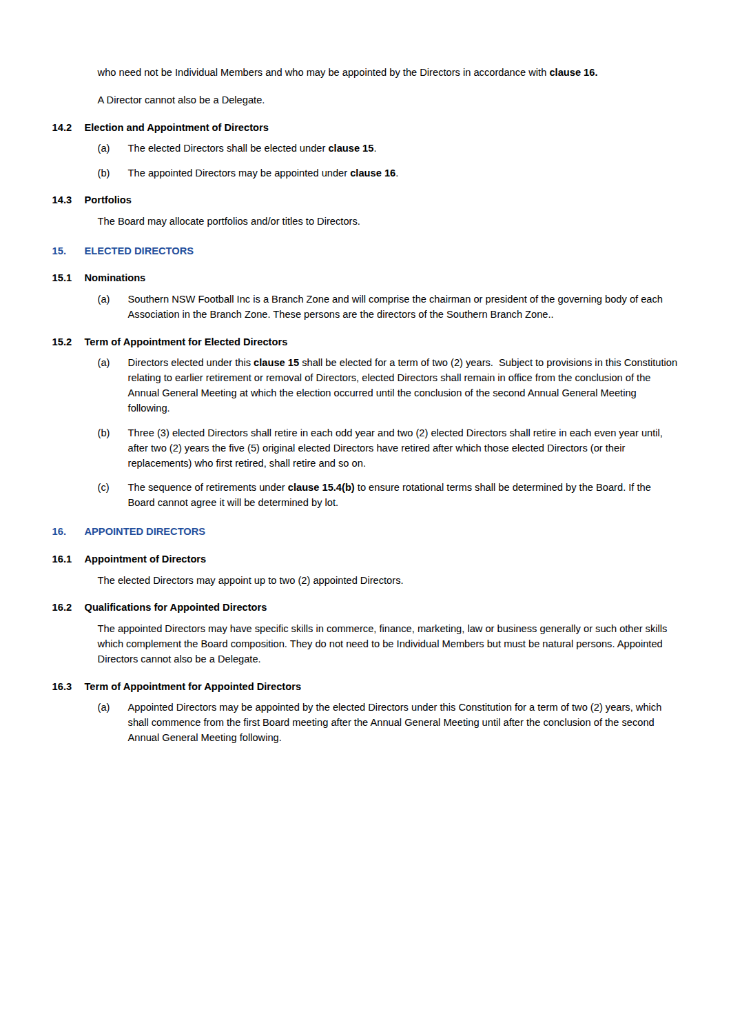who need not be Individual Members and who may be appointed by the Directors in accordance with clause 16.
A Director cannot also be a Delegate.
14.2 Election and Appointment of Directors
(a) The elected Directors shall be elected under clause 15.
(b) The appointed Directors may be appointed under clause 16.
14.3 Portfolios
The Board may allocate portfolios and/or titles to Directors.
15. ELECTED DIRECTORS
15.1 Nominations
(a) Southern NSW Football Inc is a Branch Zone and will comprise the chairman or president of the governing body of each Association in the Branch Zone. These persons are the directors of the Southern Branch Zone..
15.2 Term of Appointment for Elected Directors
(a) Directors elected under this clause 15 shall be elected for a term of two (2) years. Subject to provisions in this Constitution relating to earlier retirement or removal of Directors, elected Directors shall remain in office from the conclusion of the Annual General Meeting at which the election occurred until the conclusion of the second Annual General Meeting following.
(b) Three (3) elected Directors shall retire in each odd year and two (2) elected Directors shall retire in each even year until, after two (2) years the five (5) original elected Directors have retired after which those elected Directors (or their replacements) who first retired, shall retire and so on.
(c) The sequence of retirements under clause 15.4(b) to ensure rotational terms shall be determined by the Board. If the Board cannot agree it will be determined by lot.
16. APPOINTED DIRECTORS
16.1 Appointment of Directors
The elected Directors may appoint up to two (2) appointed Directors.
16.2 Qualifications for Appointed Directors
The appointed Directors may have specific skills in commerce, finance, marketing, law or business generally or such other skills which complement the Board composition. They do not need to be Individual Members but must be natural persons. Appointed Directors cannot also be a Delegate.
16.3 Term of Appointment for Appointed Directors
(a) Appointed Directors may be appointed by the elected Directors under this Constitution for a term of two (2) years, which shall commence from the first Board meeting after the Annual General Meeting until after the conclusion of the second Annual General Meeting following.